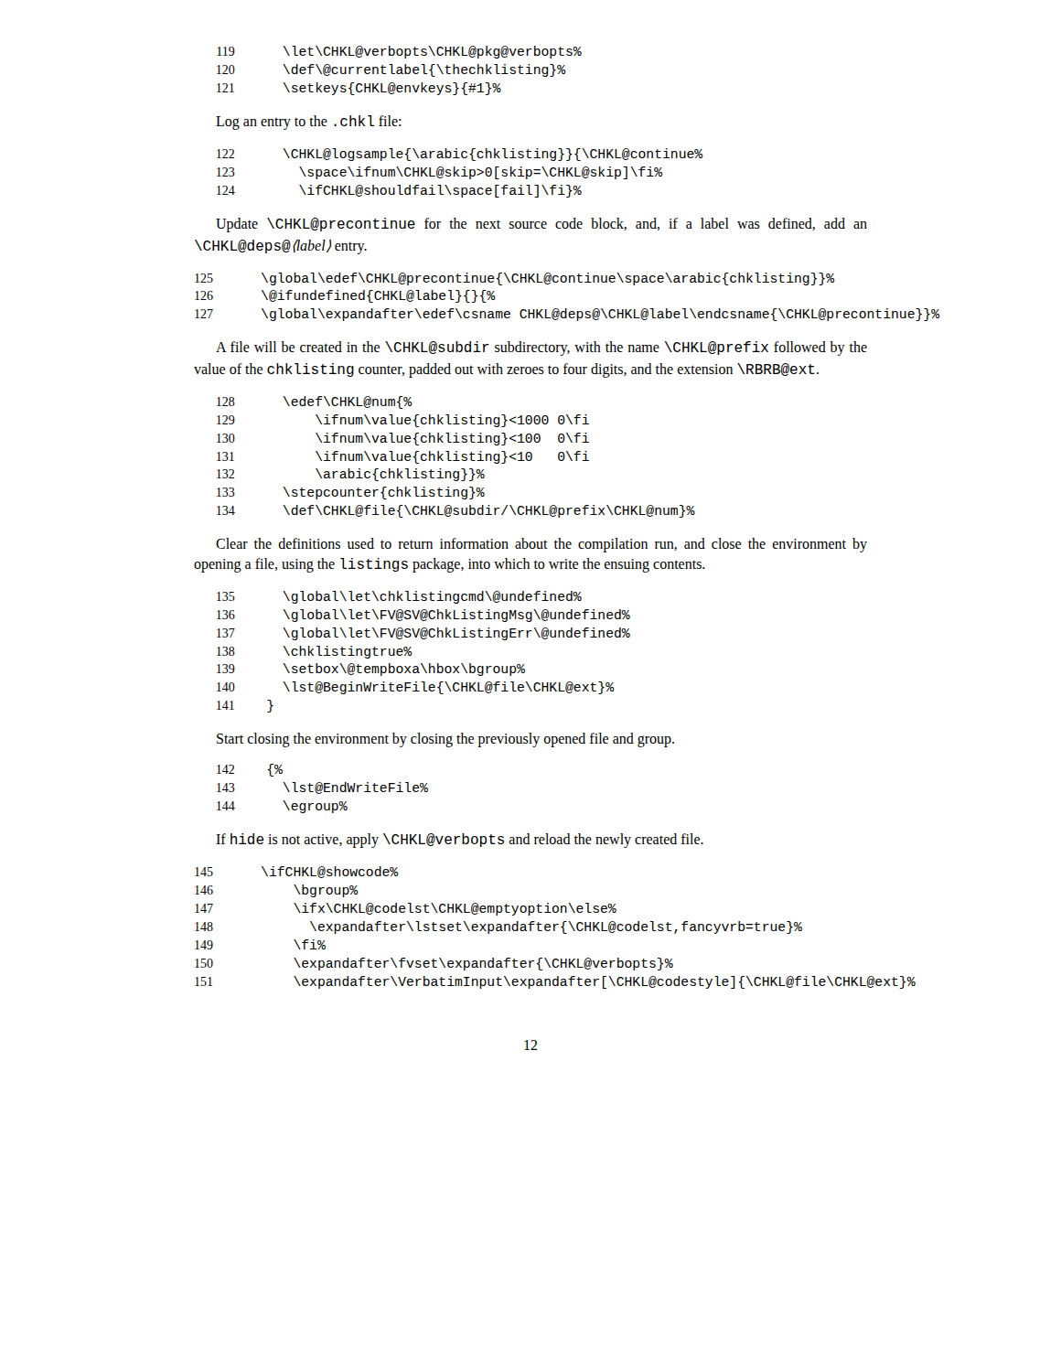| 119 | \let\CHKL@verbopts\CHKL@pkg@verbopts% |
| 120 | \def\@currentlabel{\thechklisting}% |
| 121 | \setkeys{CHKL@envkeys}{#1}% |
Log an entry to the .chkl file:
| 122 | \CHKL@logsample{\arabic{chklisting}}{\CHKL@continue% |
| 123 | \space\ifnum\CHKL@skip>0[skip=\CHKL@skip]\fi% |
| 124 | \ifCHKL@shouldfail\space[fail]\fi}% |
Update \CHKL@precontinue for the next source code block, and, if a label was defined, add an \CHKL@deps@⟨label⟩ entry.
| 125 | \global\edef\CHKL@precontinue{\CHKL@continue\space\arabic{chklisting}}% |
| 126 | \@ifundefined{CHKL@label}{}{% |
| 127 | \global\expandafter\edef\csname CHKL@deps@\CHKL@label\endcsname{\CHKL@precontinue}}% |
A file will be created in the \CHKL@subdir subdirectory, with the name \CHKL@prefix followed by the value of the chklisting counter, padded out with zeroes to four digits, and the extension \RBRB@ext.
| 128 | \edef\CHKL@num{% |
| 129 | \ifnum\value{chklisting}<1000 0\fi |
| 130 | \ifnum\value{chklisting}<100 0\fi |
| 131 | \ifnum\value{chklisting}<10 0\fi |
| 132 | \arabic{chklisting}}% |
| 133 | \stepcounter{chklisting}% |
| 134 | \def\CHKL@file{\CHKL@subdir/\CHKL@prefix\CHKL@num}% |
Clear the definitions used to return information about the compilation run, and close the environment by opening a file, using the listings package, into which to write the ensuing contents.
| 135 | \global\let\chklistingcmd\@undefined% |
| 136 | \global\let\FV@SV@ChkListingMsg\@undefined% |
| 137 | \global\let\FV@SV@ChkListingErr\@undefined% |
| 138 | \chklistingtrue% |
| 139 | \setbox\@tempboxa\hbox\bgroup% |
| 140 | \lst@BeginWriteFile{\CHKL@file\CHKL@ext}% |
| 141 | } |
Start closing the environment by closing the previously opened file and group.
| 142 | {% |
| 143 | \lst@EndWriteFile% |
| 144 | \egroup% |
If hide is not active, apply \CHKL@verbopts and reload the newly created file.
| 145 | \ifCHKL@showcode% |
| 146 | \bgroup% |
| 147 | \ifx\CHKL@codelst\CHKL@emptyoption\else% |
| 148 | \expandafter\lstset\expandafter{\CHKL@codelst,fancyvrb=true}% |
| 149 | \fi% |
| 150 | \expandafter\fvset\expandafter{\CHKL@verbopts}% |
| 151 | \expandafter\VerbatimInput\expandafter[\CHKL@codestyle]{\CHKL@file\CHKL@ext}% |
12